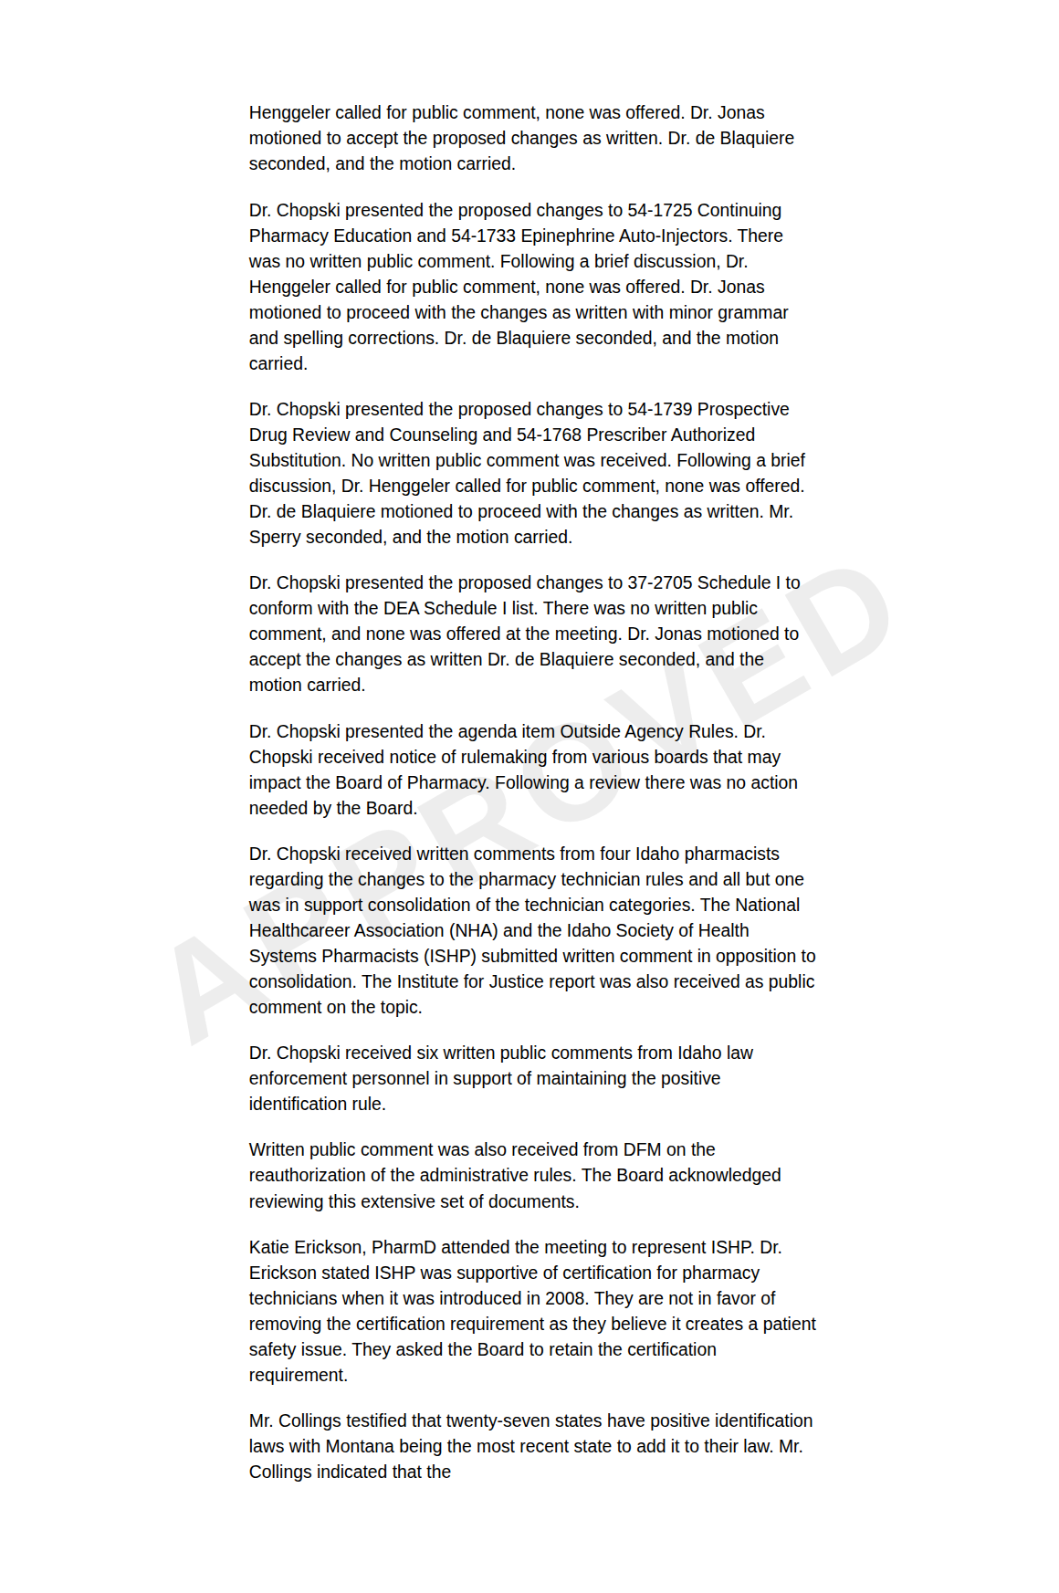APPROVED
Henggeler called for public comment, none was offered. Dr. Jonas motioned to accept the proposed changes as written. Dr. de Blaquiere seconded, and the motion carried.
Dr. Chopski presented the proposed changes to 54-1725 Continuing Pharmacy Education and 54-1733 Epinephrine Auto-Injectors. There was no written public comment. Following a brief discussion, Dr. Henggeler called for public comment, none was offered. Dr. Jonas motioned to proceed with the changes as written with minor grammar and spelling corrections. Dr. de Blaquiere seconded, and the motion carried.
Dr. Chopski presented the proposed changes to 54-1739 Prospective Drug Review and Counseling and 54-1768 Prescriber Authorized Substitution. No written public comment was received. Following a brief discussion, Dr. Henggeler called for public comment, none was offered. Dr. de Blaquiere motioned to proceed with the changes as written. Mr. Sperry seconded, and the motion carried.
Dr. Chopski presented the proposed changes to 37-2705 Schedule I to conform with the DEA Schedule I list. There was no written public comment, and none was offered at the meeting. Dr. Jonas motioned to accept the changes as written Dr. de Blaquiere seconded, and the motion carried.
Dr. Chopski presented the agenda item Outside Agency Rules. Dr. Chopski received notice of rulemaking from various boards that may impact the Board of Pharmacy. Following a review there was no action needed by the Board.
Dr. Chopski received written comments from four Idaho pharmacists regarding the changes to the pharmacy technician rules and all but one was in support consolidation of the technician categories. The National Healthcareer Association (NHA) and the Idaho Society of Health Systems Pharmacists (ISHP) submitted written comment in opposition to consolidation. The Institute for Justice report was also received as public comment on the topic.
Dr. Chopski received six written public comments from Idaho law enforcement personnel in support of maintaining the positive identification rule.
Written public comment was also received from DFM on the reauthorization of the administrative rules. The Board acknowledged reviewing this extensive set of documents.
Katie Erickson, PharmD attended the meeting to represent ISHP. Dr. Erickson stated ISHP was supportive of certification for pharmacy technicians when it was introduced in 2008. They are not in favor of removing the certification requirement as they believe it creates a patient safety issue. They asked the Board to retain the certification requirement.
Mr. Collings testified that twenty-seven states have positive identification laws with Montana being the most recent state to add it to their law. Mr. Collings indicated that the